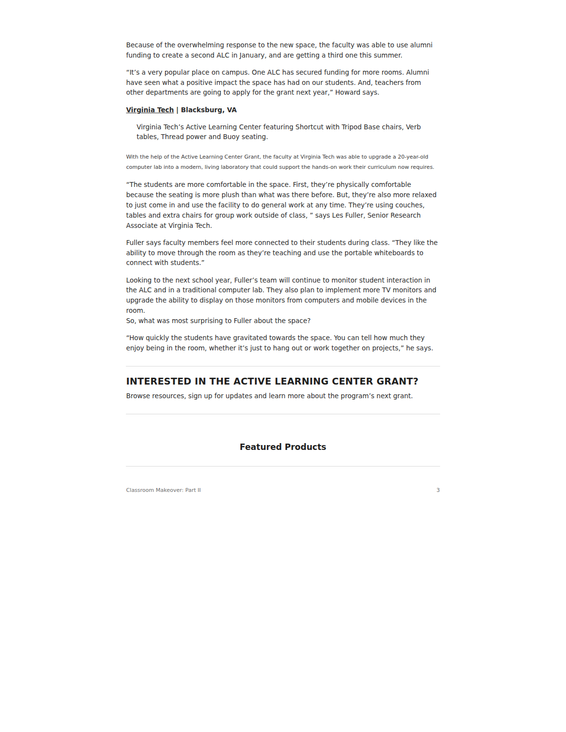Because of the overwhelming response to the new space, the faculty was able to use alumni funding to create a second ALC in January, and are getting a third one this summer.
“It’s a very popular place on campus. One ALC has secured funding for more rooms. Alumni have seen what a positive impact the space has had on our students. And, teachers from other departments are going to apply for the grant next year,” Howard says.
Virginia Tech | Blacksburg, VA
Virginia Tech’s Active Learning Center featuring Shortcut with Tripod Base chairs, Verb tables, Thread power and Buoy seating.
With the help of the Active Learning Center Grant, the faculty at Virginia Tech was able to upgrade a 20-year-old computer lab into a modern, living laboratory that could support the hands-on work their curriculum now requires.
“The students are more comfortable in the space. First, they’re physically comfortable because the seating is more plush than what was there before. But, they’re also more relaxed to just come in and use the facility to do general work at any time. They’re using couches, tables and extra chairs for group work outside of class, ” says Les Fuller, Senior Research Associate at Virginia Tech.
Fuller says faculty members feel more connected to their students during class. “They like the ability to move through the room as they’re teaching and use the portable whiteboards to connect with students.”
Looking to the next school year, Fuller’s team will continue to monitor student interaction in the ALC and in a traditional computer lab. They also plan to implement more TV monitors and upgrade the ability to display on those monitors from computers and mobile devices in the room.
So, what was most surprising to Fuller about the space?
“How quickly the students have gravitated towards the space. You can tell how much they enjoy being in the room, whether it’s just to hang out or work together on projects,” he says.
INTERESTED IN THE ACTIVE LEARNING CENTER GRANT?
Browse resources, sign up for updates and learn more about the program’s next grant.
Featured Products
Classroom Makeover: Part II 3